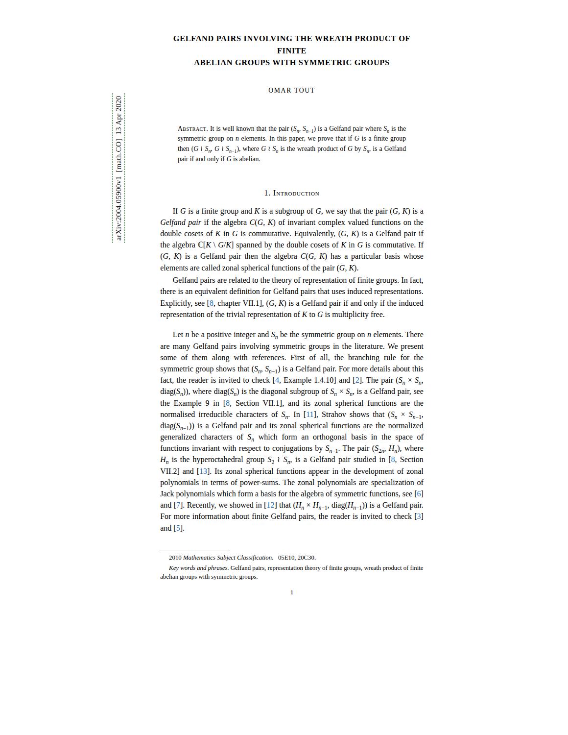arXiv:2004.05900v1 [math.CO] 13 Apr 2020
Gelfand pairs involving the wreath product of finite
abelian groups with symmetric groups
Omar Tout
Abstract. It is well known that the pair (Sn, Sn−1) is a Gelfand pair where Sn is the symmetric group on n elements. In this paper, we prove that if G is a finite group then (G ≀ Sn, G ≀ Sn−1), where G ≀ Sn is the wreath product of G by Sn, is a Gelfand pair if and only if G is abelian.
1. Introduction
If G is a finite group and K is a subgroup of G, we say that the pair (G, K) is a Gelfand pair if the algebra C(G, K) of invariant complex valued functions on the double cosets of K in G is commutative. Equivalently, (G, K) is a Gelfand pair if the algebra ℂ[K \ G/K] spanned by the double cosets of K in G is commutative. If (G, K) is a Gelfand pair then the algebra C(G, K) has a particular basis whose elements are called zonal spherical functions of the pair (G, K).
Gelfand pairs are related to the theory of representation of finite groups. In fact, there is an equivalent definition for Gelfand pairs that uses induced representations. Explicitly, see [8, chapter VII.1], (G, K) is a Gelfand pair if and only if the induced representation of the trivial representation of K to G is multiplicity free.
Let n be a positive integer and Sn be the symmetric group on n elements. There are many Gelfand pairs involving symmetric groups in the literature. We present some of them along with references. First of all, the branching rule for the symmetric group shows that (Sn, Sn−1) is a Gelfand pair. For more details about this fact, the reader is invited to check [4, Example 1.4.10] and [2]. The pair (Sn × Sn, diag(Sn)), where diag(Sn) is the diagonal subgroup of Sn × Sn, is a Gelfand pair, see the Example 9 in [8, Section VII.1], and its zonal spherical functions are the normalised irreducible characters of Sn. In [11], Strahov shows that (Sn × Sn−1, diag(Sn−1)) is a Gelfand pair and its zonal spherical functions are the normalized generalized characters of Sn which form an orthogonal basis in the space of functions invariant with respect to conjugations by Sn−1. The pair (S2n, Hn), where Hn is the hyperoctahedral group S2 ≀ Sn, is a Gelfand pair studied in [8, Section VII.2] and [13]. Its zonal spherical functions appear in the development of zonal polynomials in terms of power-sums. The zonal polynomials are specialization of Jack polynomials which form a basis for the algebra of symmetric functions, see [6] and [7]. Recently, we showed in [12] that (Hn × Hn−1, diag(Hn−1)) is a Gelfand pair. For more information about finite Gelfand pairs, the reader is invited to check [3] and [5].
2010 Mathematics Subject Classification. 05E10, 20C30.
Key words and phrases. Gelfand pairs, representation theory of finite groups, wreath product of finite abelian groups with symmetric groups.
1